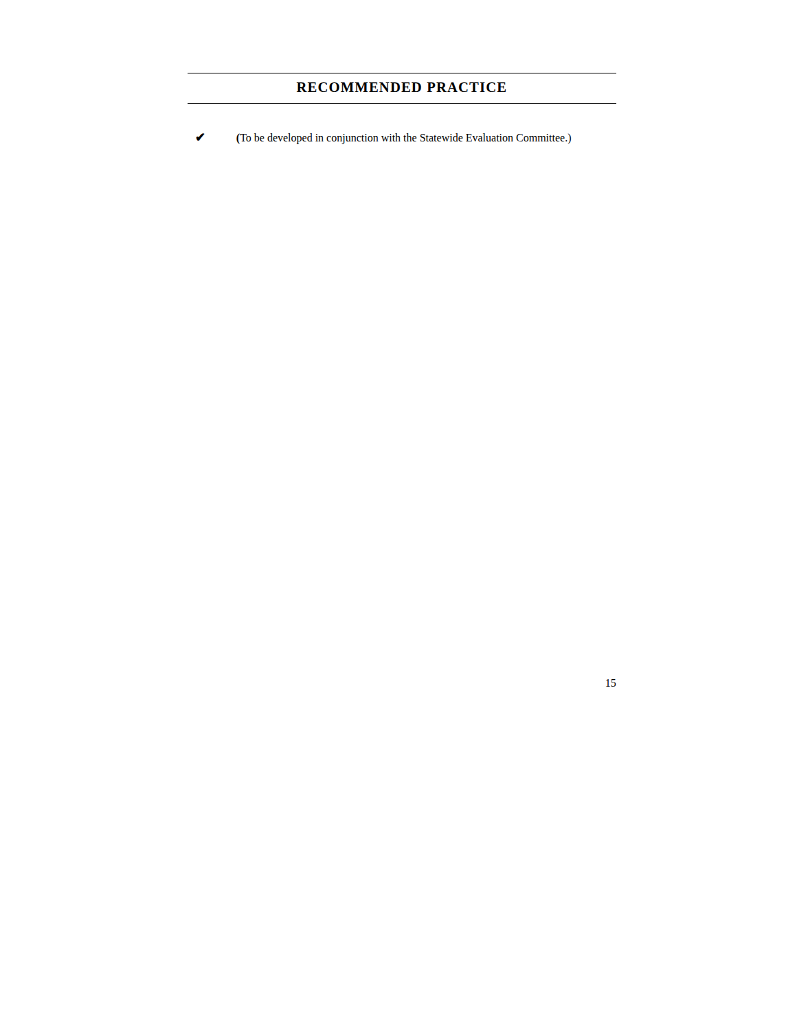RECOMMENDED PRACTICE
✔
(To be developed in conjunction with the Statewide Evaluation Committee.)
15